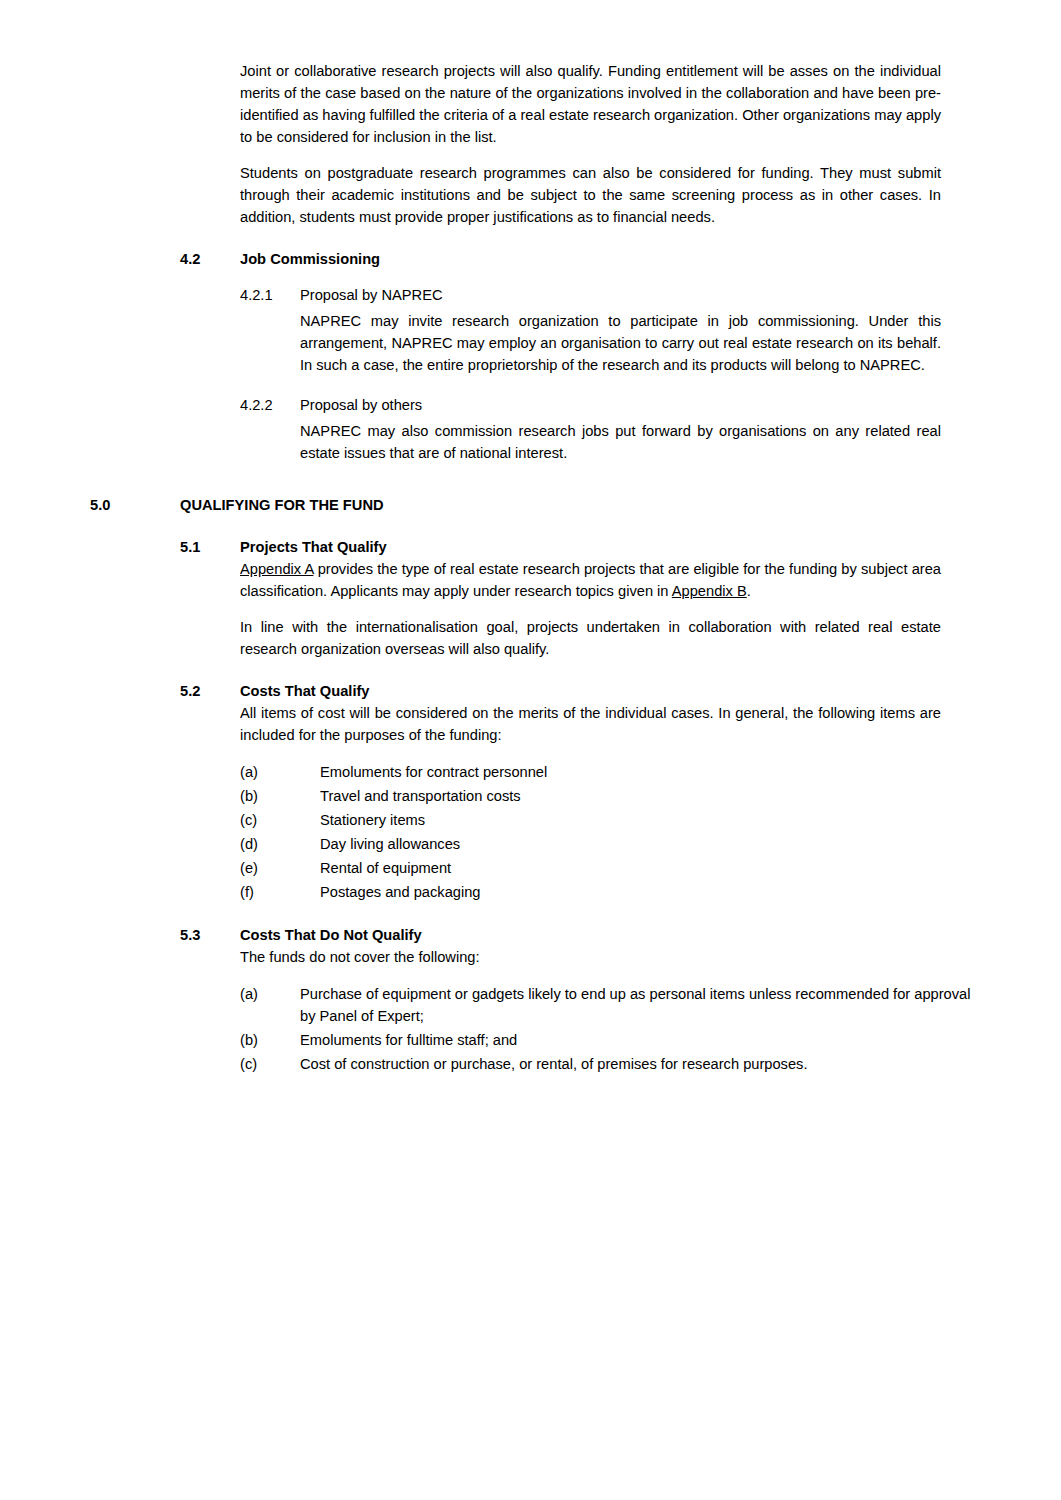Joint or collaborative research projects will also qualify. Funding entitlement will be asses on the individual merits of the case based on the nature of the organizations involved in the collaboration and have been pre-identified as having fulfilled the criteria of a real estate research organization. Other organizations may apply to be considered for inclusion in the list.
Students on postgraduate research programmes can also be considered for funding. They must submit through their academic institutions and be subject to the same screening process as in other cases. In addition, students must provide proper justifications as to financial needs.
4.2
Job Commissioning
4.2.1
Proposal by NAPREC
NAPREC may invite research organization to participate in job commissioning. Under this arrangement, NAPREC may employ an organisation to carry out real estate research on its behalf. In such a case, the entire proprietorship of the research and its products will belong to NAPREC.
4.2.2
Proposal by others
NAPREC may also commission research jobs put forward by organisations on any related real estate issues that are of national interest.
5.0
QUALIFYING FOR THE FUND
5.1
Projects That Qualify
Appendix A provides the type of real estate research projects that are eligible for the funding by subject area classification. Applicants may apply under research topics given in Appendix B.
In line with the internationalisation goal, projects undertaken in collaboration with related real estate research organization overseas will also qualify.
5.2
Costs That Qualify
All items of cost will be considered on the merits of the individual cases. In general, the following items are included for the purposes of the funding:
| (a) | Emoluments for contract personnel |
| (b) | Travel and transportation costs |
| (c) | Stationery items |
| (d) | Day living allowances |
| (e) | Rental of equipment |
| (f) | Postages and packaging |
5.3
Costs That Do Not Qualify
The funds do not cover the following:
| (a) | Purchase of equipment or gadgets likely to end up as personal items unless recommended for approval by Panel of Expert; |
| (b) | Emoluments for fulltime staff; and |
| (c) | Cost of construction or purchase, or rental, of premises for research purposes. |